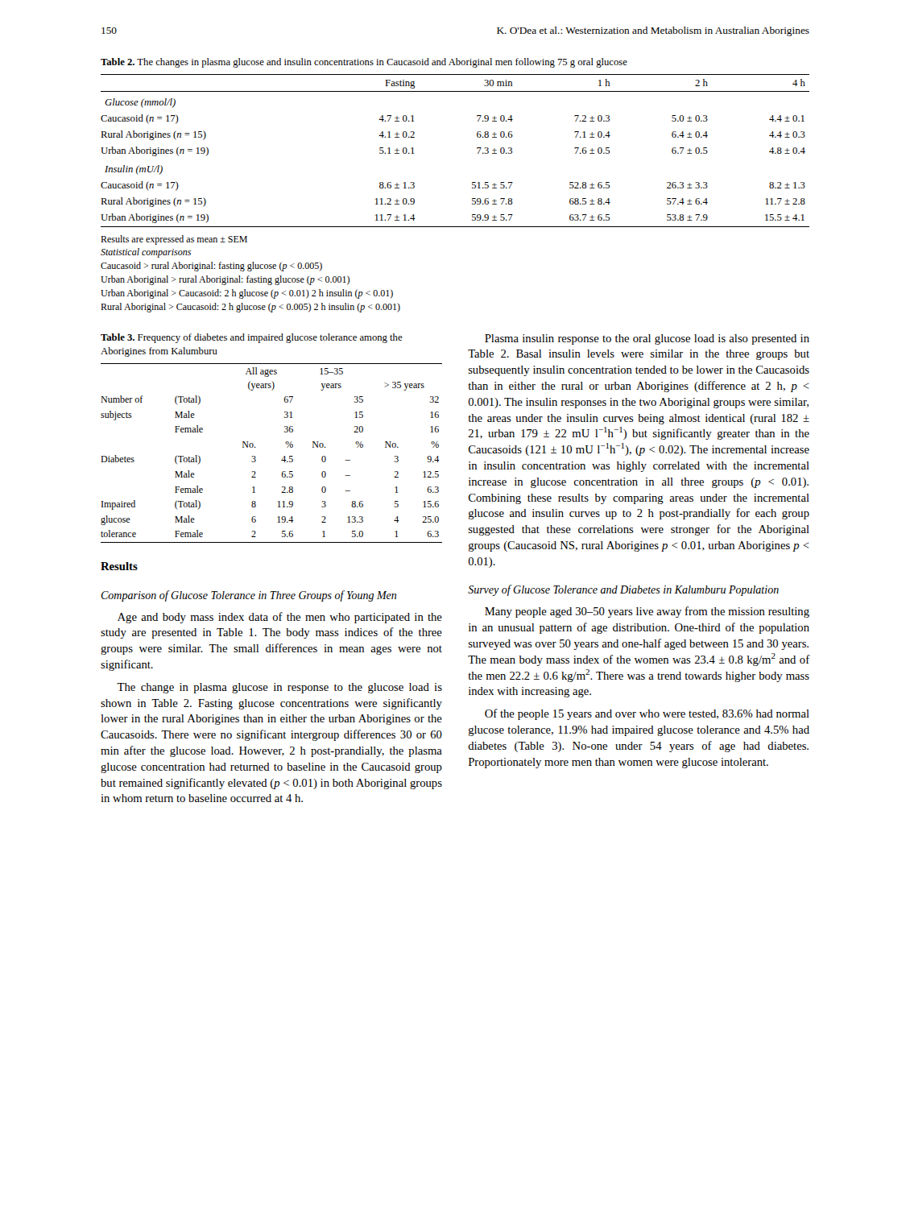150 K. O'Dea et al.: Westernization and Metabolism in Australian Aborigines
Table 2. The changes in plasma glucose and insulin concentrations in Caucasoid and Aboriginal men following 75 g oral glucose
| | Fasting | 30 min | 1 h | 2 h | 4 h |
| --- | --- | --- | --- | --- | --- |
| Glucose (mmol/l) |
| Caucasoid ( n = 17) | 4.7 ± 0.1 | 7.9 ± 0.4 | 7.2 ± 0.3 | 5.0 ± 0.3 | 4.4 ± 0.1 |
| Rural Aborigines ( n = 15) | 4.1 ± 0.2 | 6.8 ± 0.6 | 7.1 ± 0.4 | 6.4 ± 0.4 | 4.4 ± 0.3 |
| Urban Aborigines ( n = 19) | 5.1 ± 0.1 | 7.3 ± 0.3 | 7.6 ± 0.5 | 6.7 ± 0.5 | 4.8 ± 0.4 |
| Insulin (mU/l) |
| Caucasoid ( n = 17) | 8.6 ± 1.3 | 51.5 ± 5.7 | 52.8 ± 6.5 | 26.3 ± 3.3 | 8.2 ± 1.3 |
| Rural Aborigines ( n = 15) | 11.2 ± 0.9 | 59.6 ± 7.8 | 68.5 ± 8.4 | 57.4 ± 6.4 | 11.7 ± 2.8 |
| Urban Aborigines ( n = 19) | 11.7 ± 1.4 | 59.9 ± 5.7 | 63.7 ± 6.5 | 53.8 ± 7.9 | 15.5 ± 4.1 |
Results are expressed as mean ± SEM
Statistical comparisons
Caucasoid > rural Aboriginal: fasting glucose (p < 0.005)
Urban Aboriginal > rural Aboriginal: fasting glucose (p < 0.001)
Urban Aboriginal > Caucasoid: 2 h glucose (p < 0.01) 2 h insulin (p < 0.01)
Rural Aboriginal > Caucasoid: 2 h glucose (p < 0.005) 2 h insulin (p < 0.001)
Table 3. Frequency of diabetes and impaired glucose tolerance among the Aborigines from Kalumburu
| | All ages (years) | 15–35 years | > 35 years |
| --- | --- | --- | --- |
| Number of | (Total) | 67 | 35 | 32 |
| subjects | Male | 31 | 15 | 16 |
| | Female | 36 | 20 | 16 |
| | No. | % | No. | % | No. | % |
| Diabetes | (Total) | 3 | 4.5 | 0 | – | 3 | 9.4 |
| | Male | 2 | 6.5 | 0 | – | 2 | 12.5 |
| | Female | 1 | 2.8 | 0 | – | 1 | 6.3 |
| Impaired | (Total) | 8 | 11.9 | 3 | 8.6 | 5 | 15.6 |
| glucose | Male | 6 | 19.4 | 2 | 13.3 | 4 | 25.0 |
| tolerance | Female | 2 | 5.6 | 1 | 5.0 | 1 | 6.3 |
Results
Comparison of Glucose Tolerance in Three Groups of Young Men
Age and body mass index data of the men who participated in the study are presented in Table 1. The body mass indices of the three groups were similar. The small differences in mean ages were not significant.
The change in plasma glucose in response to the glucose load is shown in Table 2. Fasting glucose concentrations were significantly lower in the rural Aborigines than in either the urban Aborigines or the Caucasoids. There were no significant intergroup differences 30 or 60 min after the glucose load. However, 2 h post-prandially, the plasma glucose concentration had returned to baseline in the Caucasoid group but remained significantly elevated (p < 0.01) in both Aboriginal groups in whom return to baseline occurred at 4 h.
Plasma insulin response to the oral glucose load is also presented in Table 2. Basal insulin levels were similar in the three groups but subsequently insulin concentration tended to be lower in the Caucasoids than in either the rural or urban Aborigines (difference at 2 h, p < 0.001). The insulin responses in the two Aboriginal groups were similar, the areas under the insulin curves being almost identical (rural 182 ± 21, urban 179 ± 22 mU l−1h−1) but significantly greater than in the Caucasoids (121 ± 10 mU l−1h−1), (p < 0.02). The incremental increase in insulin concentration was highly correlated with the incremental increase in glucose concentration in all three groups (p < 0.01). Combining these results by comparing areas under the incremental glucose and insulin curves up to 2 h post-prandially for each group suggested that these correlations were stronger for the Aboriginal groups (Caucasoid NS, rural Aborigines p < 0.01, urban Aborigines p < 0.01).
Survey of Glucose Tolerance and Diabetes in Kalumburu Population
Many people aged 30–50 years live away from the mission resulting in an unusual pattern of age distribution. One-third of the population surveyed was over 50 years and one-half aged between 15 and 30 years. The mean body mass index of the women was 23.4 ± 0.8 kg/m2 and of the men 22.2 ± 0.6 kg/m2. There was a trend towards higher body mass index with increasing age.
Of the people 15 years and over who were tested, 83.6% had normal glucose tolerance, 11.9% had impaired glucose tolerance and 4.5% had diabetes (Table 3). No-one under 54 years of age had diabetes. Proportionately more men than women were glucose intolerant.